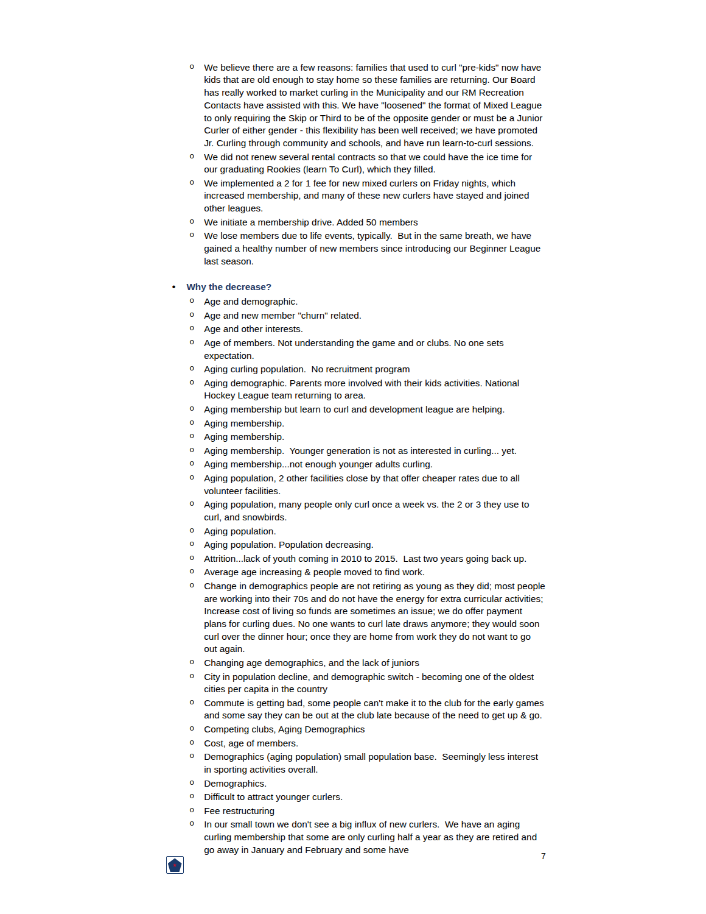We believe there are a few reasons: families that used to curl "pre-kids" now have kids that are old enough to stay home so these families are returning. Our Board has really worked to market curling in the Municipality and our RM Recreation Contacts have assisted with this. We have "loosened" the format of Mixed League to only requiring the Skip or Third to be of the opposite gender or must be a Junior Curler of either gender - this flexibility has been well received; we have promoted Jr. Curling through community and schools, and have run learn-to-curl sessions.
We did not renew several rental contracts so that we could have the ice time for our graduating Rookies (learn To Curl), which they filled.
We implemented a 2 for 1 fee for new mixed curlers on Friday nights, which increased membership, and many of these new curlers have stayed and joined other leagues.
We initiate a membership drive. Added 50 members
We lose members due to life events, typically. But in the same breath, we have gained a healthy number of new members since introducing our Beginner League last season.
Why the decrease?
Age and demographic.
Age and new member "churn" related.
Age and other interests.
Age of members. Not understanding the game and or clubs. No one sets expectation.
Aging curling population. No recruitment program
Aging demographic. Parents more involved with their kids activities. National Hockey League team returning to area.
Aging membership but learn to curl and development league are helping.
Aging membership.
Aging membership.
Aging membership. Younger generation is not as interested in curling... yet.
Aging membership...not enough younger adults curling.
Aging population, 2 other facilities close by that offer cheaper rates due to all volunteer facilities.
Aging population, many people only curl once a week vs. the 2 or 3 they use to curl, and snowbirds.
Aging population.
Aging population. Population decreasing.
Attrition...lack of youth coming in 2010 to 2015. Last two years going back up.
Average age increasing & people moved to find work.
Change in demographics people are not retiring as young as they did; most people are working into their 70s and do not have the energy for extra curricular activities; Increase cost of living so funds are sometimes an issue; we do offer payment plans for curling dues. No one wants to curl late draws anymore; they would soon curl over the dinner hour; once they are home from work they do not want to go out again.
Changing age demographics, and the lack of juniors
City in population decline, and demographic switch - becoming one of the oldest cities per capita in the country
Commute is getting bad, some people can't make it to the club for the early games and some say they can be out at the club late because of the need to get up & go.
Competing clubs, Aging Demographics
Cost, age of members.
Demographics (aging population) small population base. Seemingly less interest in sporting activities overall.
Demographics.
Difficult to attract younger curlers.
Fee restructuring
In our small town we don't see a big influx of new curlers. We have an aging curling membership that some are only curling half a year as they are retired and go away in January and February and some have
7